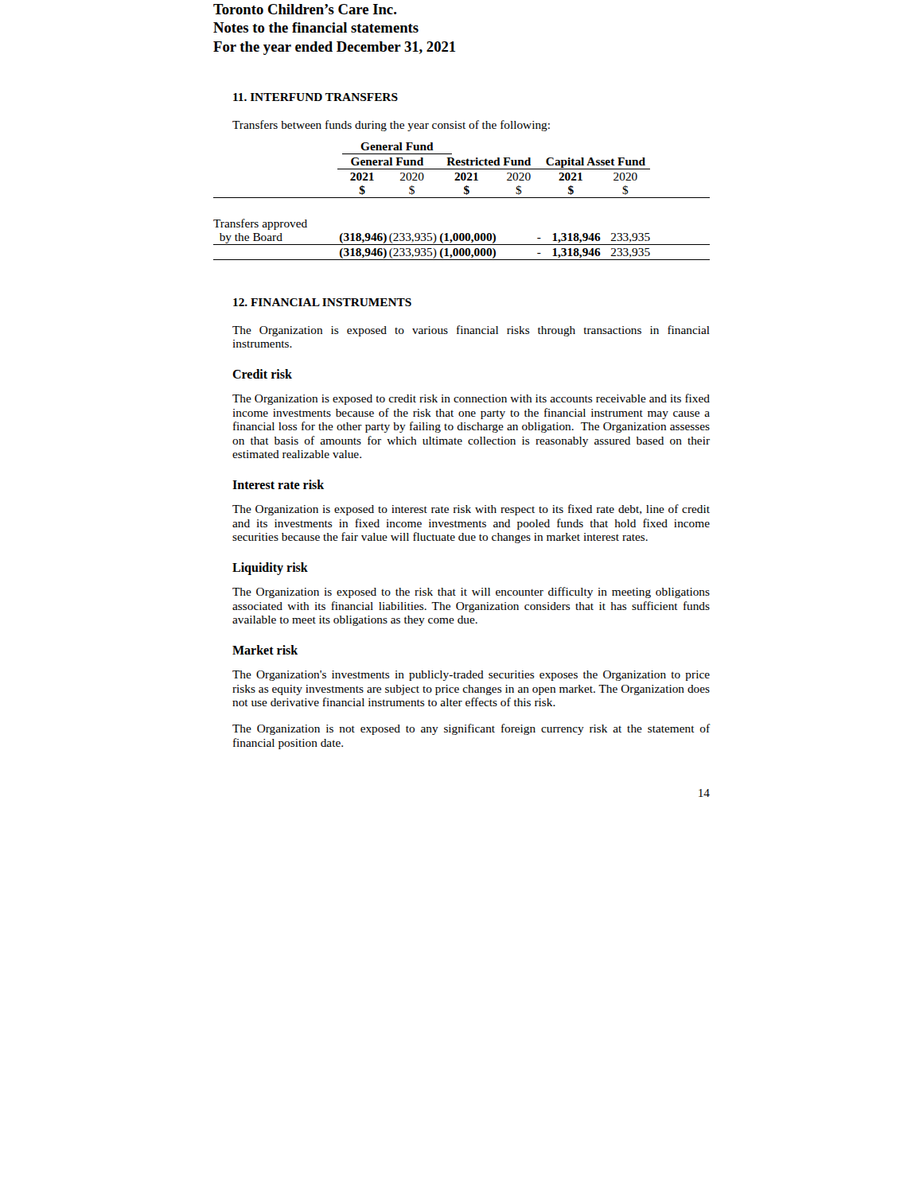Toronto Children’s Care Inc.
Notes to the financial statements
For the year ended December 31, 2021
11. INTERFUND TRANSFERS
Transfers between funds during the year consist of the following:
| | General Fund | | | |
| | General Fund | Restricted Fund | Capital Asset Fund | |
| | 2021 | 2020 | 2021 | 2020 | 2021 | 2020 | |
| | $ | $ | $ | $ | $ | $ | |
| Transfers approved | | | | | | | |
| by the Board | (318,946) | (233,935) | (1,000,000) | - | 1,318,946 | 233,935 | |
| | (318,946) | (233,935) | (1,000,000) | - | 1,318,946 | 233,935 | |
12. FINANCIAL INSTRUMENTS
The Organization is exposed to various financial risks through transactions in financial instruments.
Credit risk
The Organization is exposed to credit risk in connection with its accounts receivable and its fixed income investments because of the risk that one party to the financial instrument may cause a financial loss for the other party by failing to discharge an obligation. The Organization assesses on that basis of amounts for which ultimate collection is reasonably assured based on their estimated realizable value.
Interest rate risk
The Organization is exposed to interest rate risk with respect to its fixed rate debt, line of credit and its investments in fixed income investments and pooled funds that hold fixed income securities because the fair value will fluctuate due to changes in market interest rates.
Liquidity risk
The Organization is exposed to the risk that it will encounter difficulty in meeting obligations associated with its financial liabilities. The Organization considers that it has sufficient funds available to meet its obligations as they come due.
Market risk
The Organization's investments in publicly-traded securities exposes the Organization to price risks as equity investments are subject to price changes in an open market. The Organization does not use derivative financial instruments to alter effects of this risk.
The Organization is not exposed to any significant foreign currency risk at the statement of financial position date.
14